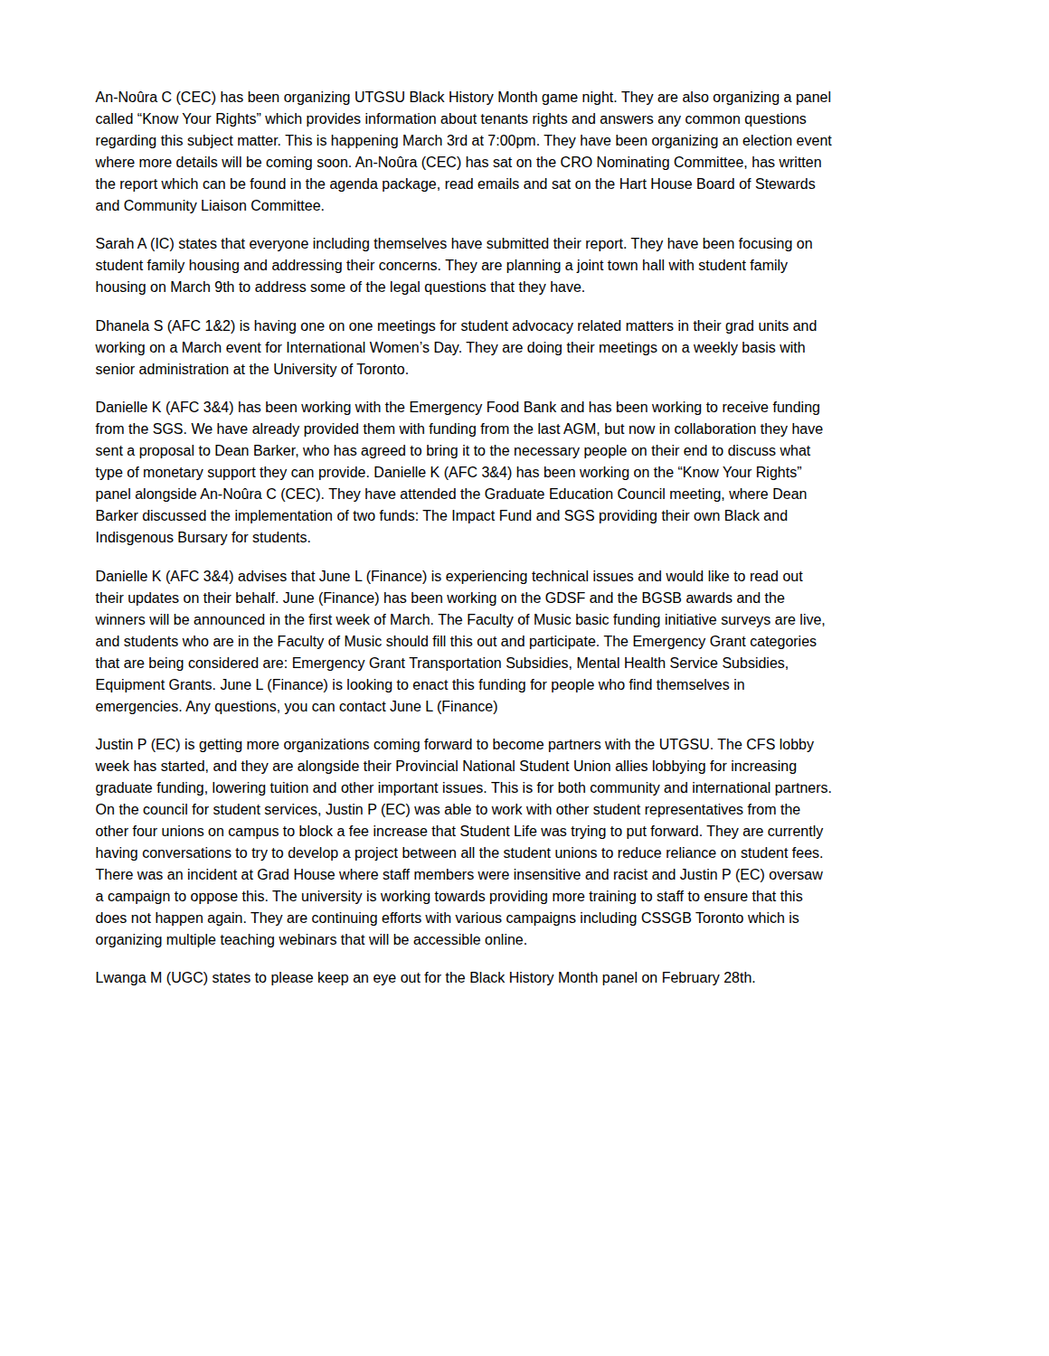An-Noûra C (CEC) has been organizing UTGSU Black History Month game night. They are also organizing a panel called “Know Your Rights” which provides information about tenants rights and answers any common questions regarding this subject matter. This is happening March 3rd at 7:00pm. They have been organizing an election event where more details will be coming soon. An-Noûra (CEC) has sat on the CRO Nominating Committee, has written the report which can be found in the agenda package, read emails and sat on the Hart House Board of Stewards and Community Liaison Committee.
Sarah A (IC) states that everyone including themselves have submitted their report. They have been focusing on student family housing and addressing their concerns. They are planning a joint town hall with student family housing on March 9th to address some of the legal questions that they have.
Dhanela S (AFC 1&2) is having one on one meetings for student advocacy related matters in their grad units and working on a March event for International Women’s Day. They are doing their meetings on a weekly basis with senior administration at the University of Toronto.
Danielle K (AFC 3&4) has been working with the Emergency Food Bank and has been working to receive funding from the SGS. We have already provided them with funding from the last AGM, but now in collaboration they have sent a proposal to Dean Barker, who has agreed to bring it to the necessary people on their end to discuss what type of monetary support they can provide. Danielle K (AFC 3&4) has been working on the “Know Your Rights” panel alongside An-Noûra C (CEC). They have attended the Graduate Education Council meeting, where Dean Barker discussed the implementation of two funds: The Impact Fund and SGS providing their own Black and Indisgenous Bursary for students.
Danielle K (AFC 3&4) advises that June L (Finance) is experiencing technical issues and would like to read out their updates on their behalf. June (Finance) has been working on the GDSF and the BGSB awards and the winners will be announced in the first week of March. The Faculty of Music basic funding initiative surveys are live, and students who are in the Faculty of Music should fill this out and participate. The Emergency Grant categories that are being considered are: Emergency Grant Transportation Subsidies, Mental Health Service Subsidies, Equipment Grants. June L (Finance) is looking to enact this funding for people who find themselves in emergencies. Any questions, you can contact June L (Finance)
Justin P (EC) is getting more organizations coming forward to become partners with the UTGSU. The CFS lobby week has started, and they are alongside their Provincial National Student Union allies lobbying for increasing graduate funding, lowering tuition and other important issues. This is for both community and international partners. On the council for student services, Justin P (EC) was able to work with other student representatives from the other four unions on campus to block a fee increase that Student Life was trying to put forward. They are currently having conversations to try to develop a project between all the student unions to reduce reliance on student fees. There was an incident at Grad House where staff members were insensitive and racist and Justin P (EC) oversaw a campaign to oppose this. The university is working towards providing more training to staff to ensure that this does not happen again. They are continuing efforts with various campaigns including CSSGB Toronto which is organizing multiple teaching webinars that will be accessible online.
Lwanga M (UGC) states to please keep an eye out for the Black History Month panel on February 28th.